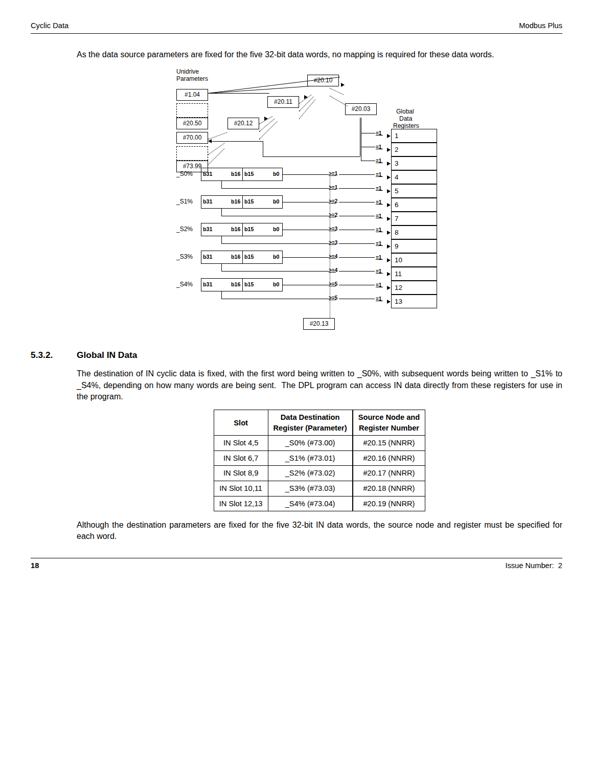Cyclic Data Modbus Plus
As the data source parameters are fixed for the five 32-bit data words, no mapping is required for these data words.
Unidrive
Parameters
Global
Data
Registers
#1.04
#20.50
#70.00
#73.99
#20.12
#20.11
#20.10
#20.03
#20.13
1
2
3
4
5
6
7
8
9
10
11
12
13
=1
=1
=1
=1
=1
=1
=1
=1
=1
=1
=1
=1
=1
_S0%
_S1%
_S2%
_S3%
_S4%
b31 b16
b15 b0
b31 b16
b15 b0
b31 b16
b15 b0
b31 b16
b15 b0
b31 b16
b15 b0
>=1
>=1
>=2
>=2
>=3
>=3
>=4
>=4
>=5
>=5
5.3.2. Global IN Data
The destination of IN cyclic data is fixed, with the first word being written to _S0%, with subsequent words being written to _S1% to _S4%, depending on how many words are being sent. The DPL program can access IN data directly from these registers for use in the program.
| Slot | Data Destination Register (Parameter) | Source Node and Register Number |
| --- | --- | --- |
| IN Slot 4,5 | _S0% (#73.00) | #20.15 (NNRR) |
| IN Slot 6,7 | _S1% (#73.01) | #20.16 (NNRR) |
| IN Slot 8,9 | _S2% (#73.02) | #20.17 (NNRR) |
| IN Slot 10,11 | _S3% (#73.03) | #20.18 (NNRR) |
| IN Slot 12,13 | _S4% (#73.04) | #20.19 (NNRR) |
Although the destination parameters are fixed for the five 32-bit IN data words, the source node and register must be specified for each word.
18 Issue Number: 2